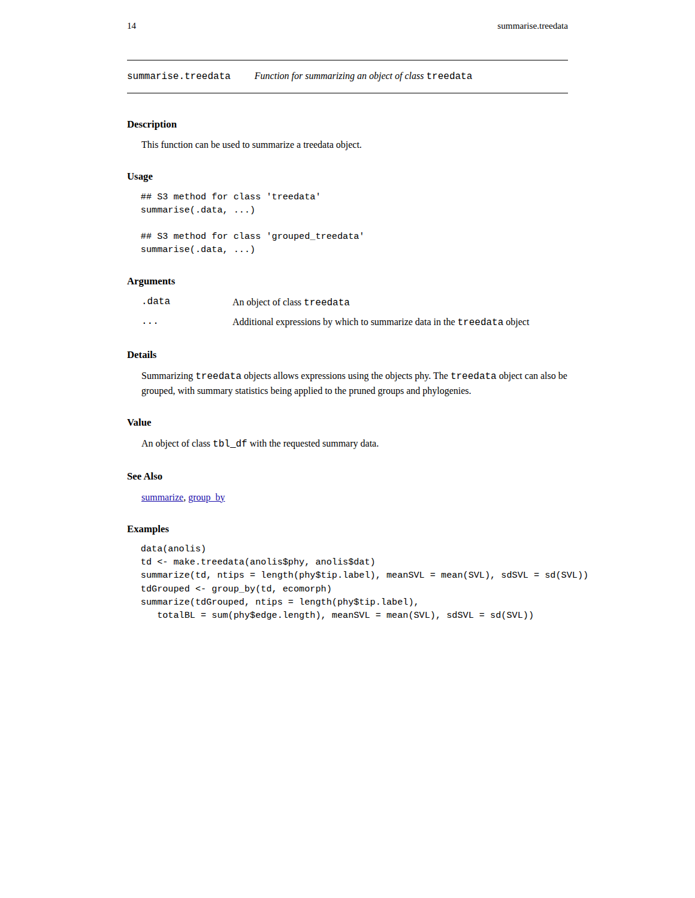14 summarise.treedata
summarise.treedata Function for summarizing an object of class treedata
Description
This function can be used to summarize a treedata object.
Usage
## S3 method for class 'treedata'
summarise(.data, ...)

## S3 method for class 'grouped_treedata'
summarise(.data, ...)
Arguments
.data
An object of class treedata
...
Additional expressions by which to summarize data in the treedata object
Details
Summarizing treedata objects allows expressions using the objects phy. The treedata object can also be grouped, with summary statistics being applied to the pruned groups and phylogenies.
Value
An object of class tbl_df with the requested summary data.
See Also
summarize, group_by
Examples
data(anolis)
td <- make.treedata(anolis$phy, anolis$dat)
summarize(td, ntips = length(phy$tip.label), meanSVL = mean(SVL), sdSVL = sd(SVL))
tdGrouped <- group_by(td, ecomorph)
summarize(tdGrouped, ntips = length(phy$tip.label),
   totalBL = sum(phy$edge.length), meanSVL = mean(SVL), sdSVL = sd(SVL))